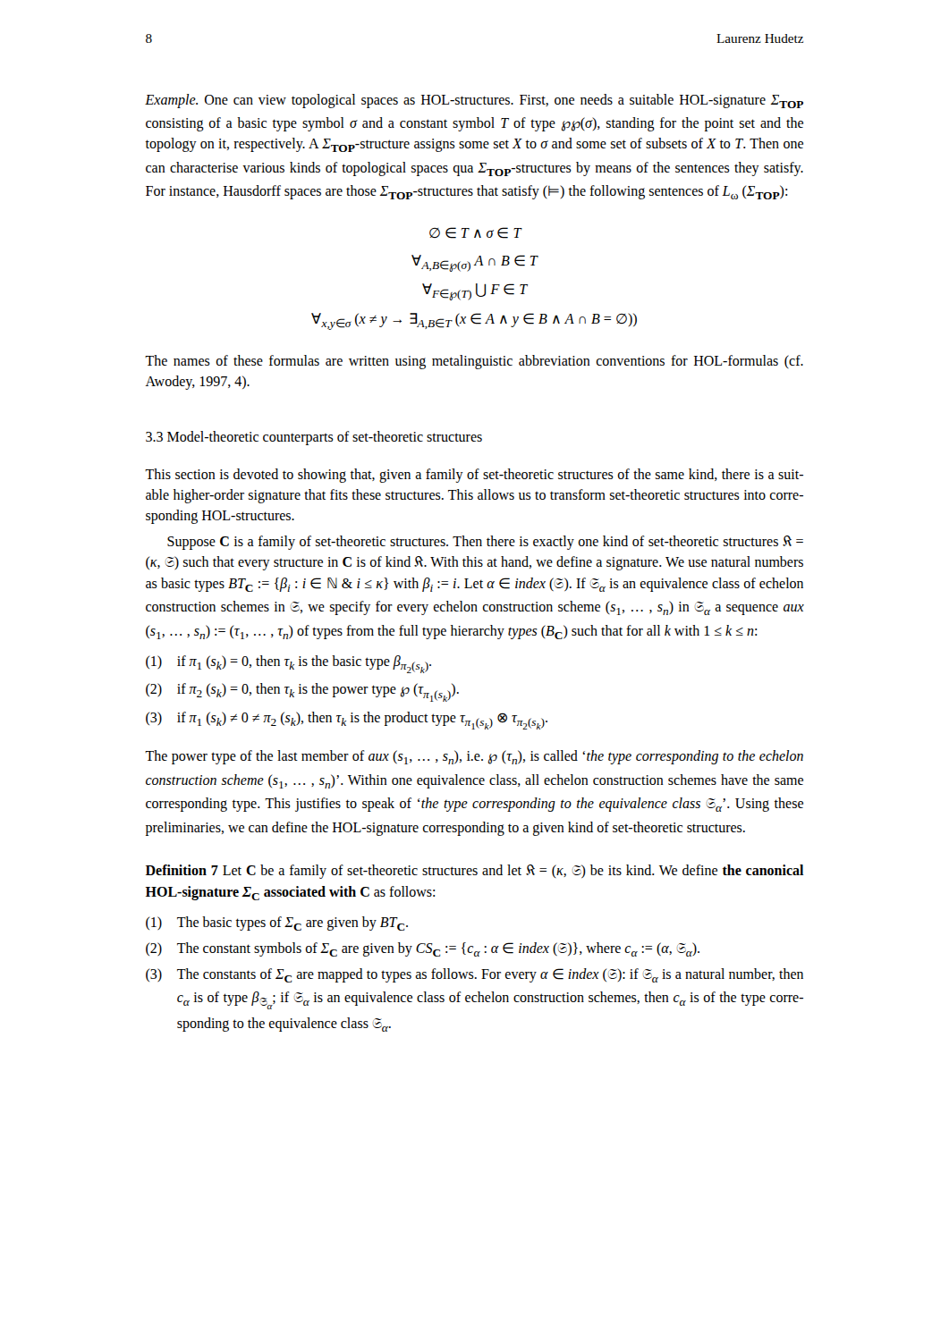8 Laurenz Hudetz
Example. One can view topological spaces as HOL-structures. First, one needs a suitable HOL-signature ΣTOP consisting of a basic type symbol σ and a constant symbol T of type ℘℘(σ), standing for the point set and the topology on it, respectively. A ΣTOP-structure assigns some set X to σ and some set of subsets of X to T. Then one can characterise various kinds of topological spaces qua ΣTOP-structures by means of the sentences they satisfy. For instance, Hausdorff spaces are those ΣTOP-structures that satisfy (⊨) the following sentences of Lω (ΣTOP):
∅ ∈ T ∧ σ ∈ T ∀A,B∈℘(σ) A ∩ B ∈ T ∀F∈℘(T) ⋃ F ∈ T ∀x,y∈σ (x ≠ y → ∃A,B∈T (x ∈ A ∧ y ∈ B ∧ A ∩ B = ∅))
The names of these formulas are written using metalinguistic abbreviation conventions for HOL-formulas (cf. Awodey, 1997, 4).
3.3 Model-theoretic counterparts of set-theoretic structures
This section is devoted to showing that, given a family of set-theoretic structures of the same kind, there is a suitable higher-order signature that fits these structures. This allows us to transform set-theoretic structures into corresponding HOL-structures.
Suppose C is a family of set-theoretic structures. Then there is exactly one kind of set-theoretic structures 𝔎 = (κ, 𝔖) such that every structure in C is of kind 𝔎. With this at hand, we define a signature. We use natural numbers as basic types BTC := {βi : i ∈ ℕ & i ≤ κ} with βi := i. Let α ∈ index (𝔖). If 𝔖α is an equivalence class of echelon construction schemes in 𝔖, we specify for every echelon construction scheme (s1, … , sn) in 𝔖α a sequence aux (s1, … , sn) := (τ1, … , τn) of types from the full type hierarchy types (BC) such that for all k with 1 ≤ k ≤ n:
(1) if π1 (sk) = 0, then τk is the basic type βπ2(sk).
(2) if π2 (sk) = 0, then τk is the power type ℘ (τπ1(sk)).
(3) if π1 (sk) ≠ 0 ≠ π2 (sk), then τk is the product type τπ1(sk) ⊗ τπ2(sk).
The power type of the last member of aux (s1, … , sn), i.e. ℘ (τn), is called ‘the type corresponding to the echelon construction scheme (s1, … , sn)’. Within one equivalence class, all echelon construction schemes have the same corresponding type. This justifies to speak of ‘the type corresponding to the equivalence class 𝔖α’. Using these preliminaries, we can define the HOL-signature corresponding to a given kind of set-theoretic structures.
Definition 7 Let C be a family of set-theoretic structures and let 𝔎 = (κ, 𝔖) be its kind. We define the canonical HOL-signature ΣC associated with C as follows:
(1) The basic types of ΣC are given by BTC.
(2) The constant symbols of ΣC are given by CSC := {cα : α ∈ index (𝔖)}, where cα := (α, 𝔖α).
(3) The constants of ΣC are mapped to types as follows. For every α ∈ index (𝔖): if 𝔖α is a natural number, then cα is of type β𝔖α; if 𝔖α is an equivalence class of echelon construction schemes, then cα is of the type corresponding to the equivalence class 𝔖α.